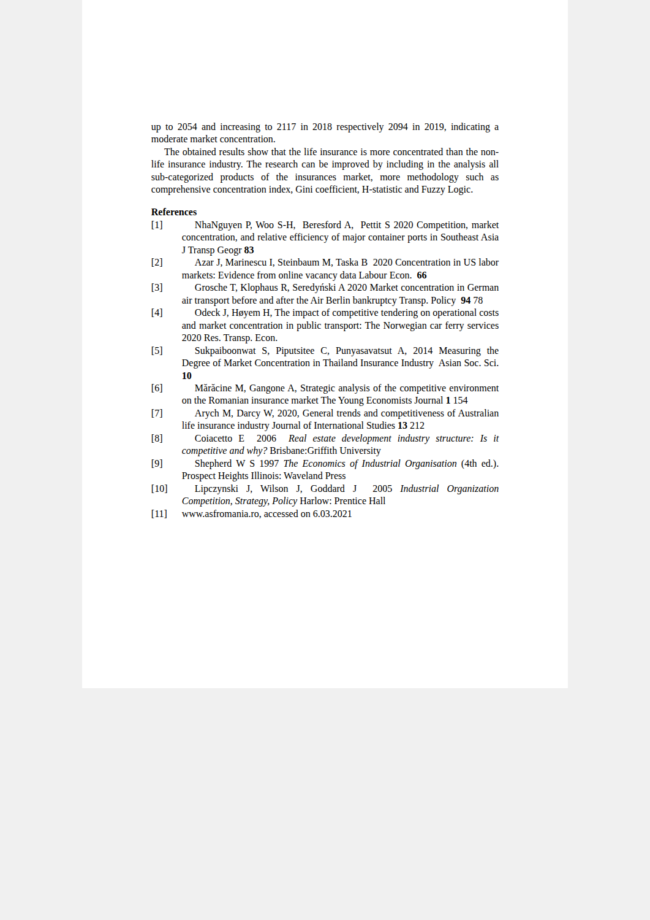up to 2054 and increasing to 2117 in 2018 respectively 2094 in 2019, indicating a moderate market concentration.
The obtained results show that the life insurance is more concentrated than the non-life insurance industry. The research can be improved by including in the analysis all sub-categorized products of the insurances market, more methodology such as comprehensive concentration index, Gini coefficient, H-statistic and Fuzzy Logic.
References
[1] NhaNguyen P, Woo S-H, Beresford A, Pettit S 2020 Competition, market concentration, and relative efficiency of major container ports in Southeast Asia J Transp Geogr 83
[2] Azar J, Marinescu I, Steinbaum M, Taska B 2020 Concentration in US labor markets: Evidence from online vacancy data Labour Econ. 66
[3] Grosche T, Klophaus R, Seredyński A 2020 Market concentration in German air transport before and after the Air Berlin bankruptcy Transp. Policy 94 78
[4] Odeck J, Høyem H, The impact of competitive tendering on operational costs and market concentration in public transport: The Norwegian car ferry services 2020 Res. Transp. Econ.
[5] Sukpaiboonwat S, Piputsitee C, Punyasavatsut A, 2014 Measuring the Degree of Market Concentration in Thailand Insurance Industry Asian Soc. Sci. 10
[6] Mărăcine M, Gangone A, Strategic analysis of the competitive environment on the Romanian insurance market The Young Economists Journal 1 154
[7] Arych M, Darcy W, 2020, General trends and competitiveness of Australian life insurance industry Journal of International Studies 13 212
[8] Coiacetto E 2006 Real estate development industry structure: Is it competitive and why? Brisbane:Griffith University
[9] Shepherd W S 1997 The Economics of Industrial Organisation (4th ed.). Prospect Heights Illinois: Waveland Press
[10] Lipczynski J, Wilson J, Goddard J 2005 Industrial Organization Competition, Strategy, Policy Harlow: Prentice Hall
[11] www.asfromania.ro, accessed on 6.03.2021